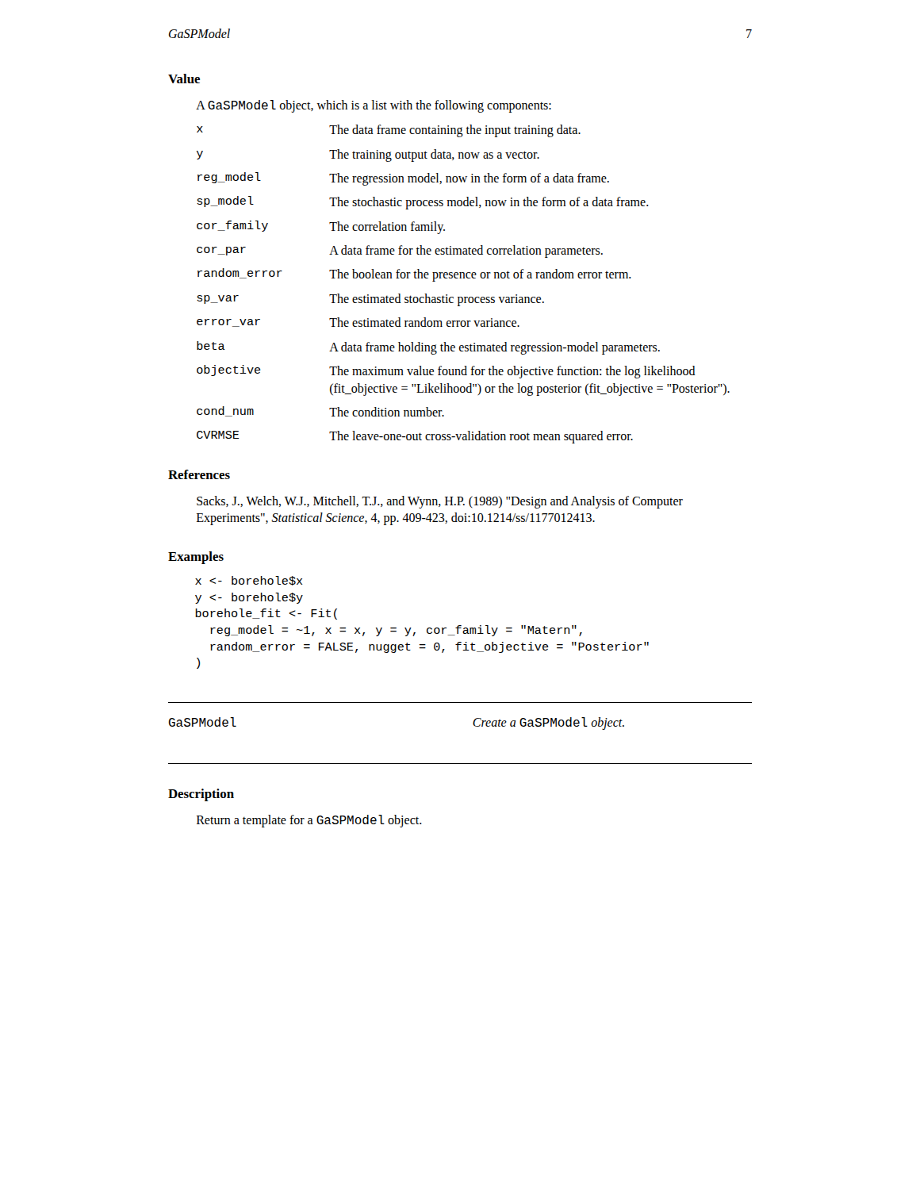GaSPModel 7
Value
A GaSPModel object, which is a list with the following components:
x
The data frame containing the input training data.
y
The training output data, now as a vector.
reg_model
The regression model, now in the form of a data frame.
sp_model
The stochastic process model, now in the form of a data frame.
cor_family
The correlation family.
cor_par
A data frame for the estimated correlation parameters.
random_error
The boolean for the presence or not of a random error term.
sp_var
The estimated stochastic process variance.
error_var
The estimated random error variance.
beta
A data frame holding the estimated regression-model parameters.
objective
The maximum value found for the objective function: the log likelihood (fit_objective = "Likelihood") or the log posterior (fit_objective = "Posterior").
cond_num
The condition number.
CVRMSE
The leave-one-out cross-validation root mean squared error.
References
Sacks, J., Welch, W.J., Mitchell, T.J., and Wynn, H.P. (1989) "Design and Analysis of Computer Experiments", Statistical Science, 4, pp. 409-423, doi:10.1214/ss/1177012413.
Examples
x <- borehole$x
y <- borehole$y
borehole_fit <- Fit(
  reg_model = ~1, x = x, y = y, cor_family = "Matern",
  random_error = FALSE, nugget = 0, fit_objective = "Posterior"
)
GaSPModel Create a GaSPModel object.
Description
Return a template for a GaSPModel object.